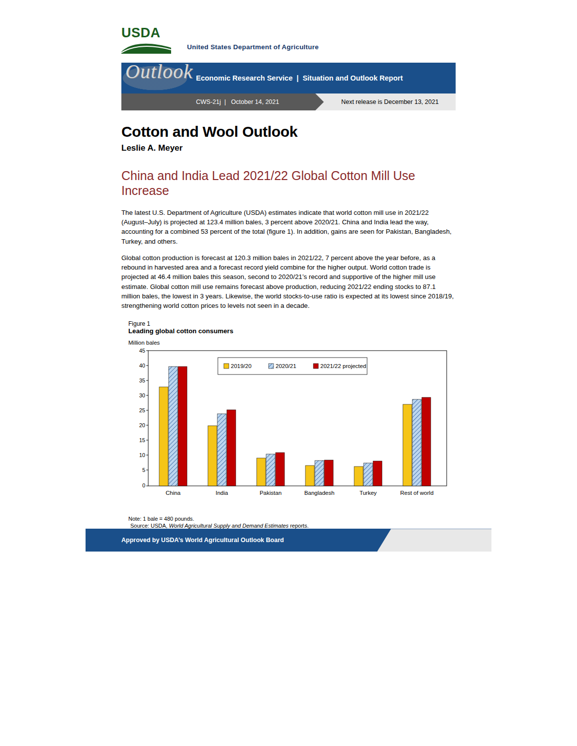USDA
United States Department of Agriculture
Outlook
Economic Research Service | Situation and Outlook Report
CWS-21j | October 14, 2021
Next release is December 13, 2021
Cotton and Wool Outlook
Leslie A. Meyer
China and India Lead 2021/22 Global Cotton Mill Use Increase
The latest U.S. Department of Agriculture (USDA) estimates indicate that world cotton mill use in 2021/22 (August–July) is projected at 123.4 million bales, 3 percent above 2020/21. China and India lead the way, accounting for a combined 53 percent of the total (figure 1). In addition, gains are seen for Pakistan, Bangladesh, Turkey, and others.
Global cotton production is forecast at 120.3 million bales in 2021/22, 7 percent above the year before, as a rebound in harvested area and a forecast record yield combine for the higher output. World cotton trade is projected at 46.4 million bales this season, second to 2020/21’s record and supportive of the higher mill use estimate. Global cotton mill use remains forecast above production, reducing 2021/22 ending stocks to 87.1 million bales, the lowest in 3 years. Likewise, the world stocks-to-use ratio is expected at its lowest since 2018/19, strengthening world cotton prices to levels not seen in a decade.
Figure 1
Leading global cotton consumers
Million bales
45 40 35 30 25 20 15 10 5 0 China India Pakistan Bangladesh Turkey Rest of world 2019/20 2020/21 2021/22 projected
Note: 1 bale = 480 pounds.
Source: USDA, World Agricultural Supply and Demand Estimates reports.
Approved by USDA’s World Agricultural Outlook Board